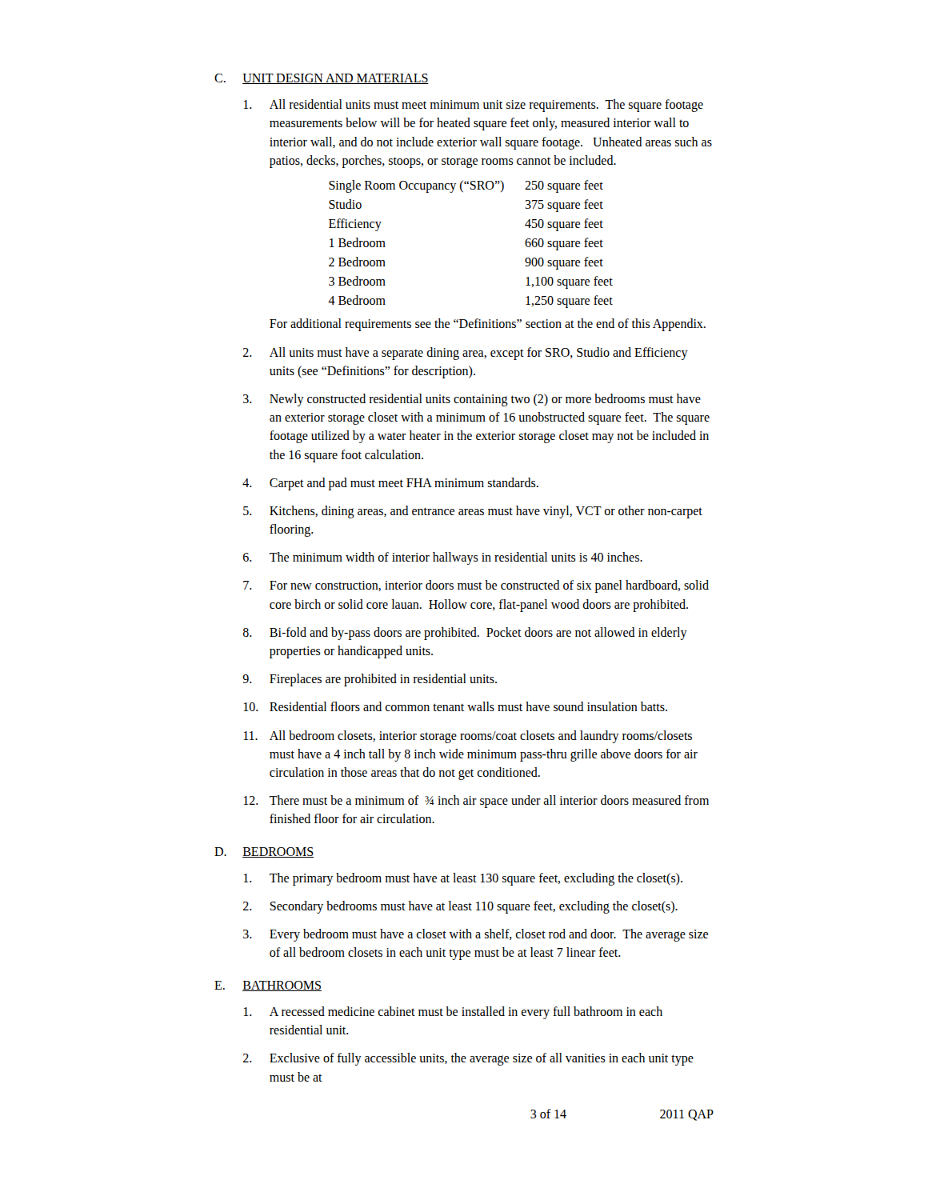C.
UNIT DESIGN AND MATERIALS
All residential units must meet minimum unit size requirements. The square footage measurements below will be for heated square feet only, measured interior wall to interior wall, and do not include exterior wall square footage. Unheated areas such as patios, decks, porches, stoops, or storage rooms cannot be included.
| Single Room Occupancy (“SRO”) | 250 square feet |
| Studio | 375 square feet |
| Efficiency | 450 square feet |
| 1 Bedroom | 660 square feet |
| 2 Bedroom | 900 square feet |
| 3 Bedroom | 1,100 square feet |
| 4 Bedroom | 1,250 square feet |
For additional requirements see the “Definitions” section at the end of this Appendix.
All units must have a separate dining area, except for SRO, Studio and Efficiency units (see “Definitions” for description).
Newly constructed residential units containing two (2) or more bedrooms must have an exterior storage closet with a minimum of 16 unobstructed square feet. The square footage utilized by a water heater in the exterior storage closet may not be included in the 16 square foot calculation.
Carpet and pad must meet FHA minimum standards.
Kitchens, dining areas, and entrance areas must have vinyl, VCT or other non-carpet flooring.
The minimum width of interior hallways in residential units is 40 inches.
For new construction, interior doors must be constructed of six panel hardboard, solid core birch or solid core lauan. Hollow core, flat-panel wood doors are prohibited.
Bi-fold and by-pass doors are prohibited. Pocket doors are not allowed in elderly properties or handicapped units.
Fireplaces are prohibited in residential units.
Residential floors and common tenant walls must have sound insulation batts.
All bedroom closets, interior storage rooms/coat closets and laundry rooms/closets must have a 4 inch tall by 8 inch wide minimum pass-thru grille above doors for air circulation in those areas that do not get conditioned.
There must be a minimum of ¾ inch air space under all interior doors measured from finished floor for air circulation.
D.
BEDROOMS
The primary bedroom must have at least 130 square feet, excluding the closet(s).
Secondary bedrooms must have at least 110 square feet, excluding the closet(s).
Every bedroom must have a closet with a shelf, closet rod and door. The average size of all bedroom closets in each unit type must be at least 7 linear feet.
E.
BATHROOMS
A recessed medicine cabinet must be installed in every full bathroom in each residential unit.
Exclusive of fully accessible units, the average size of all vanities in each unit type must be at
3 of 14 2011 QAP